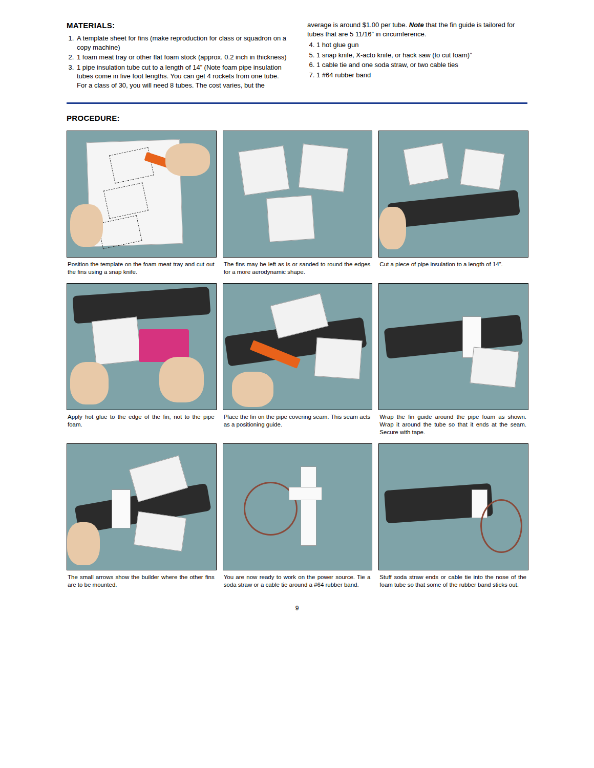MATERIALS:
A template sheet for fins (make reproduction for class or squadron on a copy machine)
1 foam meat tray or other flat foam stock (approx. 0.2 inch in thickness)
1 pipe insulation tube cut to a length of 14” (Note foam pipe insulation tubes come in five foot lengths. You can get 4 rockets from one tube. For a class of 30, you will need 8 tubes. The cost varies, but the
average is around $1.00 per tube. Note that the fin guide is tailored for tubes that are 5 11/16” in circumference.
1 hot glue gun
1 snap knife, X-acto knife, or hack saw (to cut foam)”
1 cable tie and one soda straw, or two cable ties
1 #64 rubber band
PROCEDURE:
Position the template on the foam meat tray and cut out the fins using a snap knife.
The fins may be left as is or sanded to round the edges for a more aerodynamic shape.
Cut a piece of pipe insulation to a length of 14”.
Apply hot glue to the edge of the fin, not to the pipe foam.
Place the fin on the pipe covering seam. This seam acts as a positioning guide.
Wrap the fin guide around the pipe foam as shown. Wrap it around the tube so that it ends at the seam. Secure with tape.
The small arrows show the builder where the other fins are to be mounted.
You are now ready to work on the power source. Tie a soda straw or a cable tie around a #64 rubber band.
Stuff soda straw ends or cable tie into the nose of the foam tube so that some of the rubber band sticks out.
9